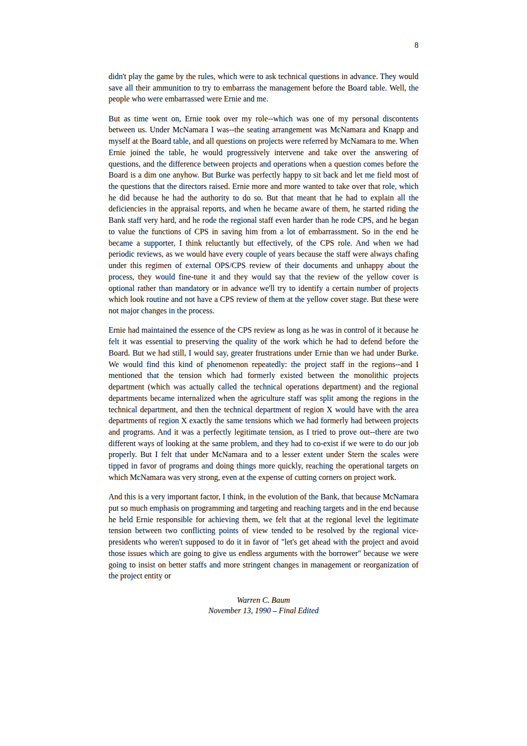8
didn't play the game by the rules, which were to ask technical questions in advance. They would save all their ammunition to try to embarrass the management before the Board table. Well, the people who were embarrassed were Ernie and me.
But as time went on, Ernie took over my role--which was one of my personal discontents between us. Under McNamara I was--the seating arrangement was McNamara and Knapp and myself at the Board table, and all questions on projects were referred by McNamara to me. When Ernie joined the table, he would progressively intervene and take over the answering of questions, and the difference between projects and operations when a question comes before the Board is a dim one anyhow. But Burke was perfectly happy to sit back and let me field most of the questions that the directors raised. Ernie more and more wanted to take over that role, which he did because he had the authority to do so. But that meant that he had to explain all the deficiencies in the appraisal reports, and when he became aware of them, he started riding the Bank staff very hard, and he rode the regional staff even harder than he rode CPS, and he began to value the functions of CPS in saving him from a lot of embarrassment. So in the end he became a supporter, I think reluctantly but effectively, of the CPS role. And when we had periodic reviews, as we would have every couple of years because the staff were always chafing under this regimen of external OPS/CPS review of their documents and unhappy about the process, they would fine-tune it and they would say that the review of the yellow cover is optional rather than mandatory or in advance we'll try to identify a certain number of projects which look routine and not have a CPS review of them at the yellow cover stage. But these were not major changes in the process.
Ernie had maintained the essence of the CPS review as long as he was in control of it because he felt it was essential to preserving the quality of the work which he had to defend before the Board. But we had still, I would say, greater frustrations under Ernie than we had under Burke. We would find this kind of phenomenon repeatedly: the project staff in the regions--and I mentioned that the tension which had formerly existed between the monolithic projects department (which was actually called the technical operations department) and the regional departments became internalized when the agriculture staff was split among the regions in the technical department, and then the technical department of region X would have with the area departments of region X exactly the same tensions which we had formerly had between projects and programs. And it was a perfectly legitimate tension, as I tried to prove out--there are two different ways of looking at the same problem, and they had to co-exist if we were to do our job properly. But I felt that under McNamara and to a lesser extent under Stern the scales were tipped in favor of programs and doing things more quickly, reaching the operational targets on which McNamara was very strong, even at the expense of cutting corners on project work.
And this is a very important factor, I think, in the evolution of the Bank, that because McNamara put so much emphasis on programming and targeting and reaching targets and in the end because he held Ernie responsible for achieving them, we felt that at the regional level the legitimate tension between two conflicting points of view tended to be resolved by the regional vice-presidents who weren't supposed to do it in favor of "let's get ahead with the project and avoid those issues which are going to give us endless arguments with the borrower" because we were going to insist on better staffs and more stringent changes in management or reorganization of the project entity or
Warren C. Baum
November 13, 1990 – Final Edited